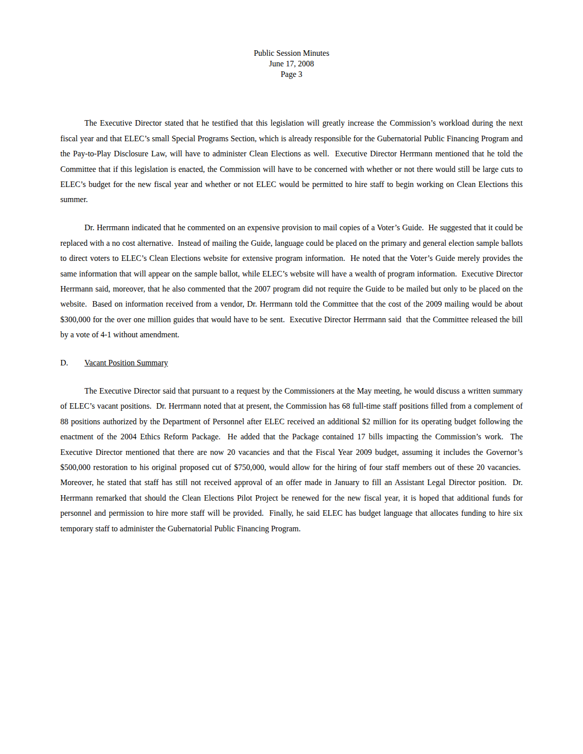Public Session Minutes
June 17, 2008
Page 3
The Executive Director stated that he testified that this legislation will greatly increase the Commission’s workload during the next fiscal year and that ELEC’s small Special Programs Section, which is already responsible for the Gubernatorial Public Financing Program and the Pay-to-Play Disclosure Law, will have to administer Clean Elections as well. Executive Director Herrmann mentioned that he told the Committee that if this legislation is enacted, the Commission will have to be concerned with whether or not there would still be large cuts to ELEC’s budget for the new fiscal year and whether or not ELEC would be permitted to hire staff to begin working on Clean Elections this summer.
Dr. Herrmann indicated that he commented on an expensive provision to mail copies of a Voter’s Guide. He suggested that it could be replaced with a no cost alternative. Instead of mailing the Guide, language could be placed on the primary and general election sample ballots to direct voters to ELEC’s Clean Elections website for extensive program information. He noted that the Voter’s Guide merely provides the same information that will appear on the sample ballot, while ELEC’s website will have a wealth of program information. Executive Director Herrmann said, moreover, that he also commented that the 2007 program did not require the Guide to be mailed but only to be placed on the website. Based on information received from a vendor, Dr. Herrmann told the Committee that the cost of the 2009 mailing would be about $300,000 for the over one million guides that would have to be sent. Executive Director Herrmann said that the Committee released the bill by a vote of 4-1 without amendment.
D. Vacant Position Summary
The Executive Director said that pursuant to a request by the Commissioners at the May meeting, he would discuss a written summary of ELEC’s vacant positions. Dr. Herrmann noted that at present, the Commission has 68 full-time staff positions filled from a complement of 88 positions authorized by the Department of Personnel after ELEC received an additional $2 million for its operating budget following the enactment of the 2004 Ethics Reform Package. He added that the Package contained 17 bills impacting the Commission’s work. The Executive Director mentioned that there are now 20 vacancies and that the Fiscal Year 2009 budget, assuming it includes the Governor’s $500,000 restoration to his original proposed cut of $750,000, would allow for the hiring of four staff members out of these 20 vacancies. Moreover, he stated that staff has still not received approval of an offer made in January to fill an Assistant Legal Director position. Dr. Herrmann remarked that should the Clean Elections Pilot Project be renewed for the new fiscal year, it is hoped that additional funds for personnel and permission to hire more staff will be provided. Finally, he said ELEC has budget language that allocates funding to hire six temporary staff to administer the Gubernatorial Public Financing Program.